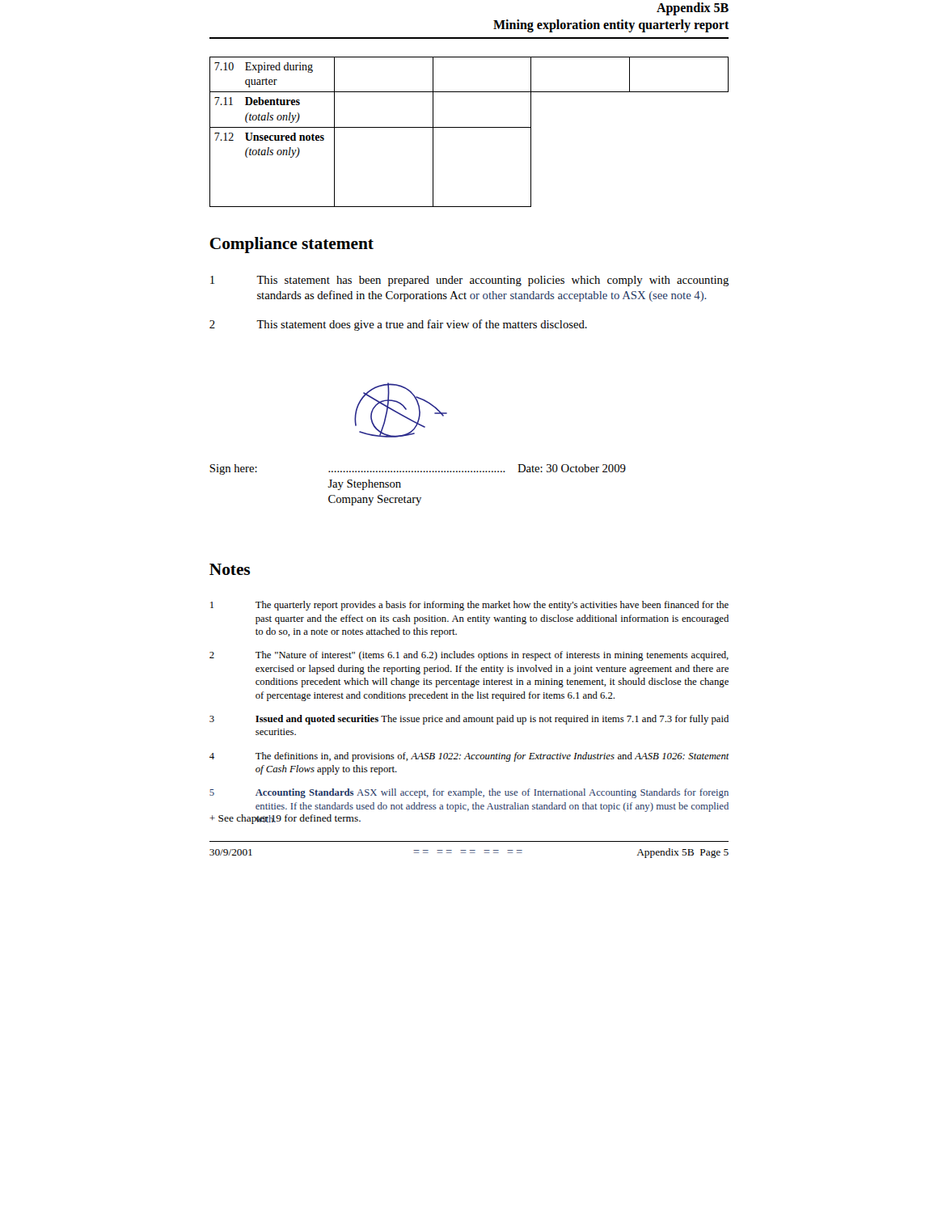Appendix 5B
Mining exploration entity quarterly report
| 7.10 | Expired during quarter | | | | |
| 7.11 | Debentures (totals only) | | | | |
| 7.12 | Unsecured notes (totals only) | | |
Compliance statement
1
This statement has been prepared under accounting policies which comply with accounting standards as defined in the Corporations Act or other standards acceptable to ASX (see note 4).
2
This statement does give a true and fair view of the matters disclosed.
Sign here:
............................................................
Date: 30 October 2009
Jay Stephenson
Company Secretary
Notes
1
The quarterly report provides a basis for informing the market how the entity's activities have been financed for the past quarter and the effect on its cash position. An entity wanting to disclose additional information is encouraged to do so, in a note or notes attached to this report.
2
The "Nature of interest" (items 6.1 and 6.2) includes options in respect of interests in mining tenements acquired, exercised or lapsed during the reporting period. If the entity is involved in a joint venture agreement and there are conditions precedent which will change its percentage interest in a mining tenement, it should disclose the change of percentage interest and conditions precedent in the list required for items 6.1 and 6.2.
3
Issued and quoted securities The issue price and amount paid up is not required in items 7.1 and 7.3 for fully paid securities.
4
The definitions in, and provisions of, AASB 1022: Accounting for Extractive Industries and AASB 1026: Statement of Cash Flows apply to this report.
5
Accounting Standards ASX will accept, for example, the use of International Accounting Standards for foreign entities. If the standards used do not address a topic, the Australian standard on that topic (if any) must be complied with.
== == == == ==
+ See chapter 19 for defined terms.
30/9/2001
Appendix 5B Page 5